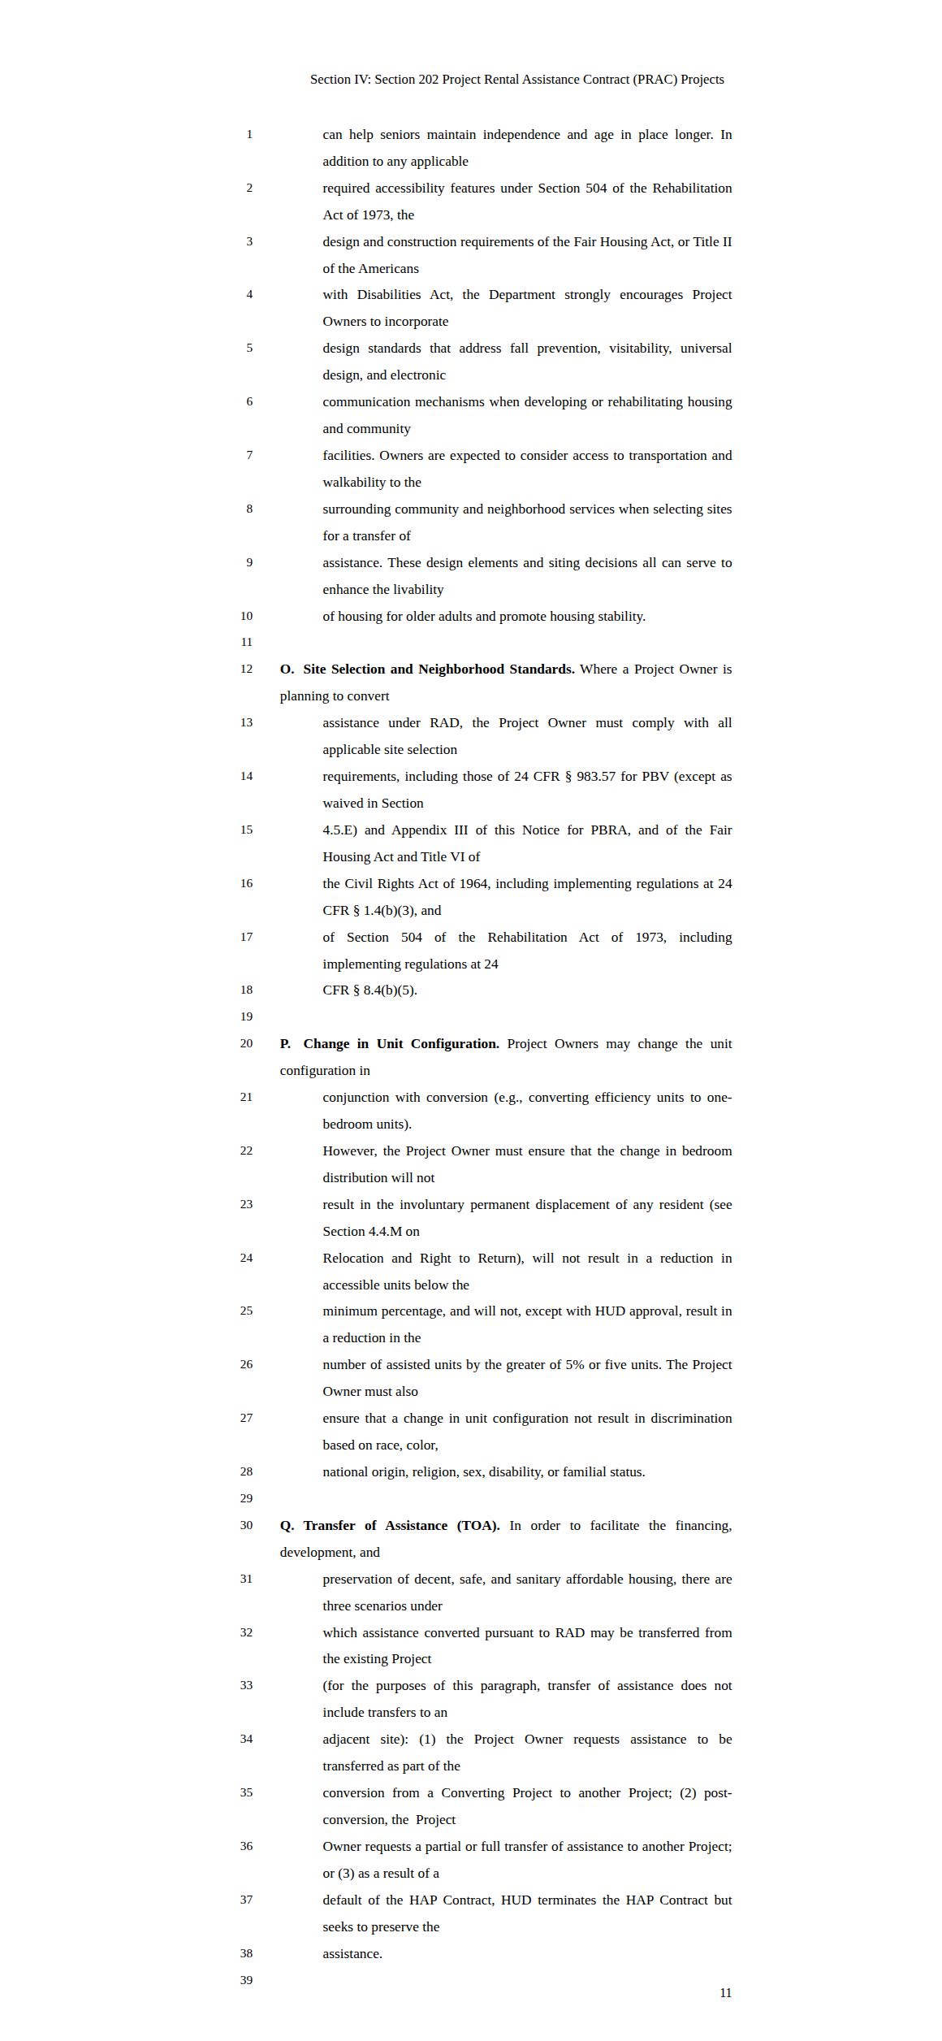Section IV: Section 202 Project Rental Assistance Contract (PRAC) Projects
can help seniors maintain independence and age in place longer. In addition to any applicable
required accessibility features under Section 504 of the Rehabilitation Act of 1973, the
design and construction requirements of the Fair Housing Act, or Title II of the Americans
with Disabilities Act, the Department strongly encourages Project Owners to incorporate
design standards that address fall prevention, visitability, universal design, and electronic
communication mechanisms when developing or rehabilitating housing and community
facilities. Owners are expected to consider access to transportation and walkability to the
surrounding community and neighborhood services when selecting sites for a transfer of
assistance. These design elements and siting decisions all can serve to enhance the livability
of housing for older adults and promote housing stability.
O. Site Selection and Neighborhood Standards. Where a Project Owner is planning to convert
assistance under RAD, the Project Owner must comply with all applicable site selection
requirements, including those of 24 CFR § 983.57 for PBV (except as waived in Section
4.5.E) and Appendix III of this Notice for PBRA, and of the Fair Housing Act and Title VI of
the Civil Rights Act of 1964, including implementing regulations at 24 CFR § 1.4(b)(3), and
of Section 504 of the Rehabilitation Act of 1973, including implementing regulations at 24
CFR § 8.4(b)(5).
P. Change in Unit Configuration. Project Owners may change the unit configuration in
conjunction with conversion (e.g., converting efficiency units to one-bedroom units).
However, the Project Owner must ensure that the change in bedroom distribution will not
result in the involuntary permanent displacement of any resident (see Section 4.4.M on
Relocation and Right to Return), will not result in a reduction in accessible units below the
minimum percentage, and will not, except with HUD approval, result in a reduction in the
number of assisted units by the greater of 5% or five units. The Project Owner must also
ensure that a change in unit configuration not result in discrimination based on race, color,
national origin, religion, sex, disability, or familial status.
Q. Transfer of Assistance (TOA). In order to facilitate the financing, development, and
preservation of decent, safe, and sanitary affordable housing, there are three scenarios under
which assistance converted pursuant to RAD may be transferred from the existing Project
(for the purposes of this paragraph, transfer of assistance does not include transfers to an
adjacent site): (1) the Project Owner requests assistance to be transferred as part of the
conversion from a Converting Project to another Project; (2) post-conversion, the Project
Owner requests a partial or full transfer of assistance to another Project; or (3) as a result of a
default of the HAP Contract, HUD terminates the HAP Contract but seeks to preserve the
assistance.
11